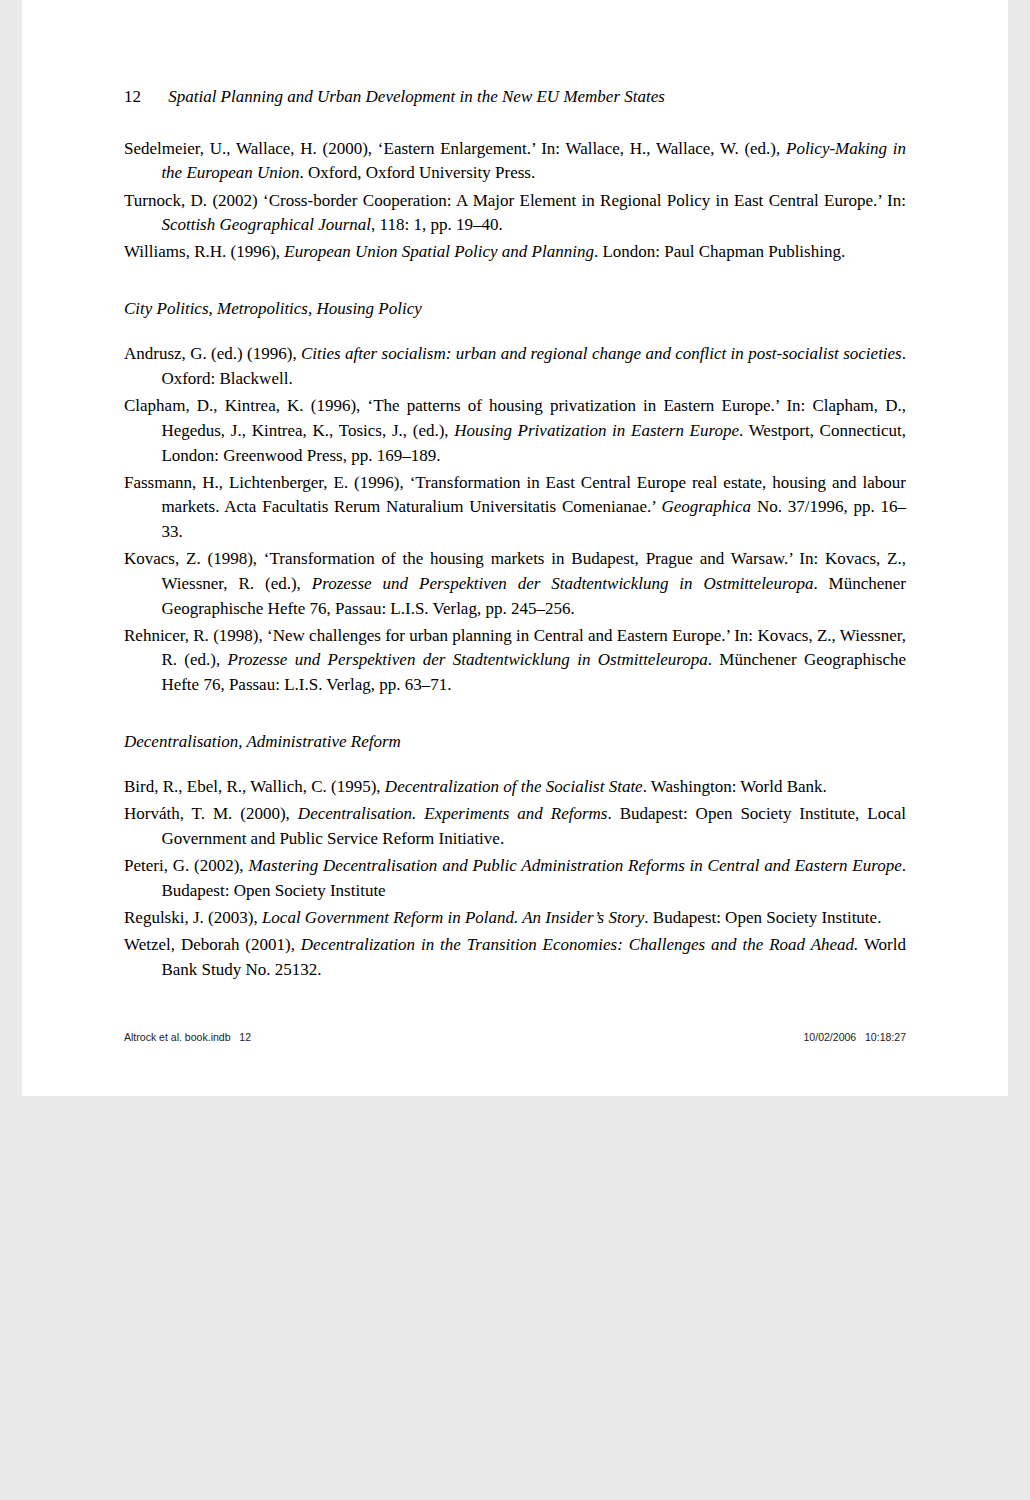12 Spatial Planning and Urban Development in the New EU Member States
Sedelmeier, U., Wallace, H. (2000), ‘Eastern Enlargement.’ In: Wallace, H., Wallace, W. (ed.), Policy-Making in the European Union. Oxford, Oxford University Press.
Turnock, D. (2002) ‘Cross-border Cooperation: A Major Element in Regional Policy in East Central Europe.’ In: Scottish Geographical Journal, 118: 1, pp. 19–40.
Williams, R.H. (1996), European Union Spatial Policy and Planning. London: Paul Chapman Publishing.
City Politics, Metropolitics, Housing Policy
Andrusz, G. (ed.) (1996), Cities after socialism: urban and regional change and conflict in post-socialist societies. Oxford: Blackwell.
Clapham, D., Kintrea, K. (1996), ‘The patterns of housing privatization in Eastern Europe.’ In: Clapham, D., Hegedus, J., Kintrea, K., Tosics, J., (ed.), Housing Privatization in Eastern Europe. Westport, Connecticut, London: Greenwood Press, pp. 169–189.
Fassmann, H., Lichtenberger, E. (1996), ‘Transformation in East Central Europe real estate, housing and labour markets. Acta Facultatis Rerum Naturalium Universitatis Comenianae.’ Geographica No. 37/1996, pp. 16–33.
Kovacs, Z. (1998), ‘Transformation of the housing markets in Budapest, Prague and Warsaw.’ In: Kovacs, Z., Wiessner, R. (ed.), Prozesse und Perspektiven der Stadtentwicklung in Ostmitteleuropa. Münchener Geographische Hefte 76, Passau: L.I.S. Verlag, pp. 245–256.
Rehnicer, R. (1998), ‘New challenges for urban planning in Central and Eastern Europe.’ In: Kovacs, Z., Wiessner, R. (ed.), Prozesse und Perspektiven der Stadtentwicklung in Ostmitteleuropa. Münchener Geographische Hefte 76, Passau: L.I.S. Verlag, pp. 63–71.
Decentralisation, Administrative Reform
Bird, R., Ebel, R., Wallich, C. (1995), Decentralization of the Socialist State. Washington: World Bank.
Horváth, T. M. (2000), Decentralisation. Experiments and Reforms. Budapest: Open Society Institute, Local Government and Public Service Reform Initiative.
Peteri, G. (2002), Mastering Decentralisation and Public Administration Reforms in Central and Eastern Europe. Budapest: Open Society Institute
Regulski, J. (2003), Local Government Reform in Poland. An Insider’s Story. Budapest: Open Society Institute.
Wetzel, Deborah (2001), Decentralization in the Transition Economies: Challenges and the Road Ahead. World Bank Study No. 25132.
Altrock et al. book.indb 12 10/02/2006 10:18:27